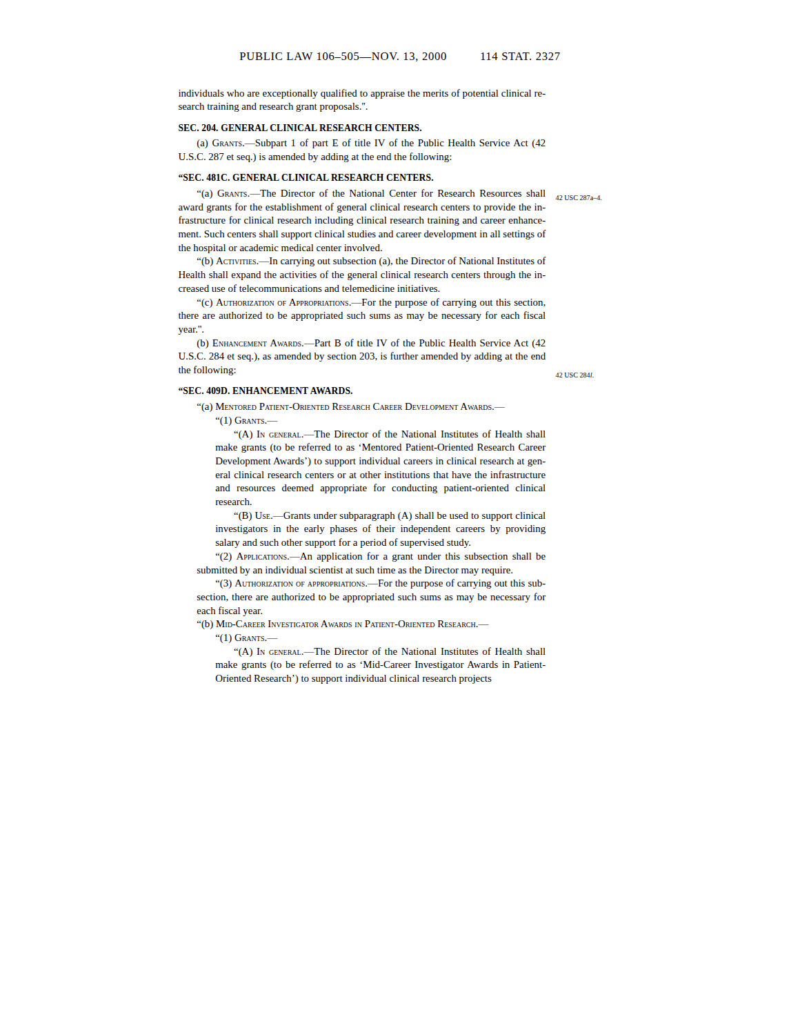PUBLIC LAW 106–505—NOV. 13, 2000114 STAT. 2327
42 USC 287a–4.
42 USC 284l.
individuals who are exceptionally qualified to appraise the merits of potential clinical research training and research grant proposals.''.
SEC. 204. GENERAL CLINICAL RESEARCH CENTERS.
(a) Grants.—Subpart 1 of part E of title IV of the Public Health Service Act (42 U.S.C. 287 et seq.) is amended by adding at the end the following:
“SEC. 481C. GENERAL CLINICAL RESEARCH CENTERS.
“(a) Grants.—The Director of the National Center for Research Resources shall award grants for the establishment of general clinical research centers to provide the infrastructure for clinical research including clinical research training and career enhancement. Such centers shall support clinical studies and career development in all settings of the hospital or academic medical center involved.
“(b) Activities.—In carrying out subsection (a), the Director of National Institutes of Health shall expand the activities of the general clinical research centers through the increased use of telecommunications and telemedicine initiatives.
“(c) Authorization of Appropriations.—For the purpose of carrying out this section, there are authorized to be appropriated such sums as may be necessary for each fiscal year.''.
(b) Enhancement Awards.—Part B of title IV of the Public Health Service Act (42 U.S.C. 284 et seq.), as amended by section 203, is further amended by adding at the end the following:
“SEC. 409D. ENHANCEMENT AWARDS.
“(a) Mentored Patient-Oriented Research Career Development Awards.—
“(1) Grants.—
“(A) In general.—The Director of the National Institutes of Health shall make grants (to be referred to as ‘Mentored Patient-Oriented Research Career Development Awards’) to support individual careers in clinical research at general clinical research centers or at other institutions that have the infrastructure and resources deemed appropriate for conducting patient-oriented clinical research.
“(B) Use.—Grants under subparagraph (A) shall be used to support clinical investigators in the early phases of their independent careers by providing salary and such other support for a period of supervised study.
“(2) Applications.—An application for a grant under this subsection shall be submitted by an individual scientist at such time as the Director may require.
“(3) Authorization of appropriations.—For the purpose of carrying out this subsection, there are authorized to be appropriated such sums as may be necessary for each fiscal year.
“(b) Mid-Career Investigator Awards in Patient-Oriented Research.—
“(1) Grants.—
“(A) In general.—The Director of the National Institutes of Health shall make grants (to be referred to as ‘Mid-Career Investigator Awards in Patient-Oriented Research’) to support individual clinical research projects